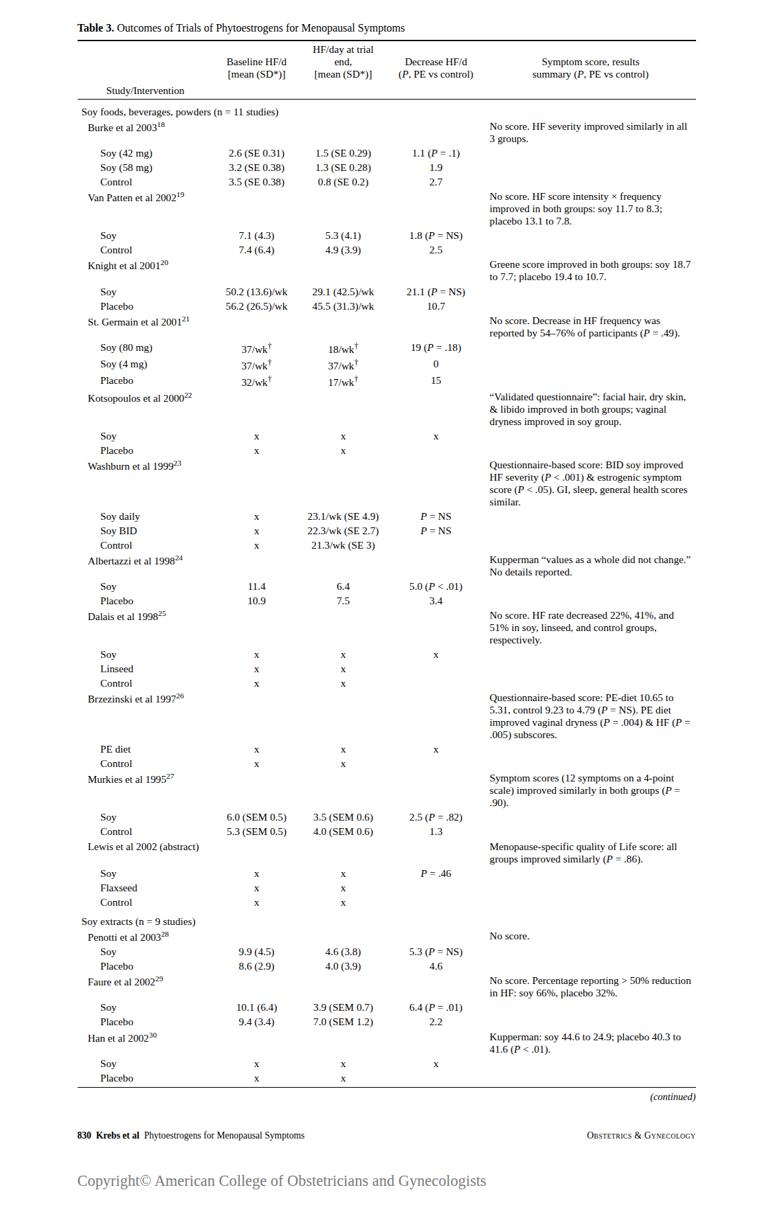Table 3. Outcomes of Trials of Phytoestrogens for Menopausal Symptoms
| | Baseline HF/d [mean (SD*)] | HF/day at trial end, [mean (SD*)] | Decrease HF/d ( P , PE vs control) | Symptom score, results summary ( P , PE vs control) |
| --- | --- | --- | --- | --- |
| Study/Intervention | | | | |
| Soy foods, beverages, powders (n = 11 studies) |
| Burke et al 2003 18 | | | | No score. HF severity improved similarly in all 3 groups. |
| Soy (42 mg) | 2.6 (SE 0.31) | 1.5 (SE 0.29) | 1.1 ( P = .1) | |
| Soy (58 mg) | 3.2 (SE 0.38) | 1.3 (SE 0.28) | 1.9 | |
| Control | 3.5 (SE 0.38) | 0.8 (SE 0.2) | 2.7 | |
| Van Patten et al 2002 19 | | | | No score. HF score intensity × frequency improved in both groups: soy 11.7 to 8.3; placebo 13.1 to 7.8. |
| Soy | 7.1 (4.3) | 5.3 (4.1) | 1.8 ( P = NS) | |
| Control | 7.4 (6.4) | 4.9 (3.9) | 2.5 | |
| Knight et al 2001 20 | | | | Greene score improved in both groups: soy 18.7 to 7.7; placebo 19.4 to 10.7. |
| Soy | 50.2 (13.6)/wk | 29.1 (42.5)/wk | 21.1 ( P = NS) | |
| Placebo | 56.2 (26.5)/wk | 45.5 (31.3)/wk | 10.7 | |
| St. Germain et al 2001 21 | | | | No score. Decrease in HF frequency was reported by 54–76% of participants ( P = .49). |
| Soy (80 mg) | 37/wk † | 18/wk † | 19 ( P = .18) | |
| Soy (4 mg) | 37/wk † | 37/wk † | 0 | |
| Placebo | 32/wk † | 17/wk † | 15 | |
| Kotsopoulos et al 2000 22 | | | | “Validated questionnaire”: facial hair, dry skin, & libido improved in both groups; vaginal dryness improved in soy group. |
| Soy | x | x | x | |
| Placebo | x | x | | |
| Washburn et al 1999 23 | | | | Questionnaire-based score: BID soy improved HF severity ( P < .001) & estrogenic symptom score ( P < .05). GI, sleep, general health scores similar. |
| Soy daily | x | 23.1/wk (SE 4.9) | P = NS | |
| Soy BID | x | 22.3/wk (SE 2.7) | P = NS | |
| Control | x | 21.3/wk (SE 3) | | |
| Albertazzi et al 1998 24 | | | | Kupperman “values as a whole did not change.” No details reported. |
| Soy | 11.4 | 6.4 | 5.0 ( P < .01) | |
| Placebo | 10.9 | 7.5 | 3.4 | |
| Dalais et al 1998 25 | | | | No score. HF rate decreased 22%, 41%, and 51% in soy, linseed, and control groups, respectively. |
| Soy | x | x | x | |
| Linseed | x | x | | |
| Control | x | x | | |
| Brzezinski et al 1997 26 | | | | Questionnaire-based score: PE-diet 10.65 to 5.31, control 9.23 to 4.79 ( P = NS). PE diet improved vaginal dryness ( P = .004) & HF ( P = .005) subscores. |
| PE diet | x | x | x | |
| Control | x | x | | |
| Murkies et al 1995 27 | | | | Symptom scores (12 symptoms on a 4-point scale) improved similarly in both groups ( P = .90). |
| Soy | 6.0 (SEM 0.5) | 3.5 (SEM 0.6) | 2.5 ( P = .82) | |
| Control | 5.3 (SEM 0.5) | 4.0 (SEM 0.6) | 1.3 | |
| Lewis et al 2002 (abstract) | | | | Menopause-specific quality of Life score: all groups improved similarly ( P = .86). |
| Soy | x | x | P = .46 | |
| Flaxseed | x | x | | |
| Control | x | x | | |
| Soy extracts (n = 9 studies) |
| Penotti et al 2003 28 | | | | No score. |
| Soy | 9.9 (4.5) | 4.6 (3.8) | 5.3 ( P = NS) | |
| Placebo | 8.6 (2.9) | 4.0 (3.9) | 4.6 | |
| Faure et al 2002 29 | | | | No score. Percentage reporting > 50% reduction in HF: soy 66%, placebo 32%. |
| Soy | 10.1 (6.4) | 3.9 (SEM 0.7) | 6.4 ( P = .01) | |
| Placebo | 9.4 (3.4) | 7.0 (SEM 1.2) | 2.2 | |
| Han et al 2002 30 | | | | Kupperman: soy 44.6 to 24.9; placebo 40.3 to 41.6 ( P < .01). |
| Soy | x | x | x | |
| Placebo | x | x | | |
(continued)
830 Krebs et al Phytoestrogens for Menopausal Symptoms
Obstetrics & Gynecology
Copyright© American College of Obstetricians and Gynecologists